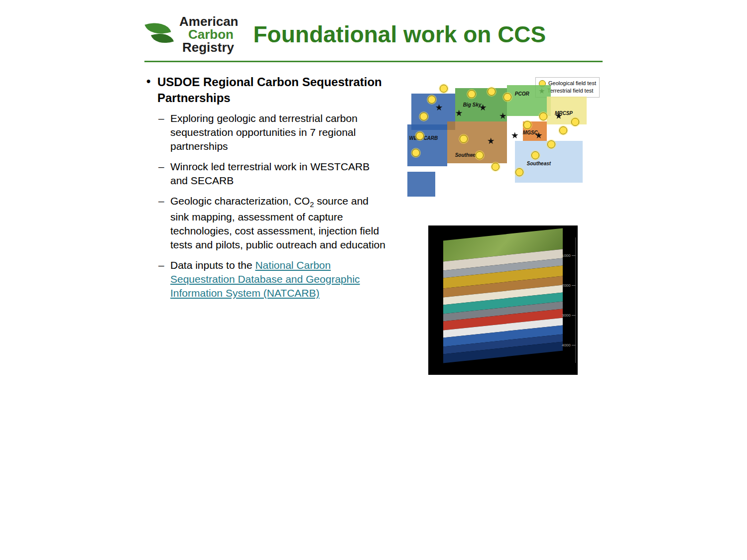American Carbon Registry
Foundational work on CCS
USDOE Regional Carbon Sequestration Partnerships
Exploring geologic and terrestrial carbon sequestration opportunities in 7 regional partnerships
Winrock led terrestrial work in WESTCARB and SECARB
Geologic characterization, CO2 source and sink mapping, assessment of capture technologies, cost assessment, injection field tests and pilots, public outreach and education
Data inputs to the National Carbon Sequestration Database and Geographic Information System (NATCARB)
Geological field test
Terrestrial field test
Big Sky
PCOR
MRCSP
WESTCARB
Southwest
MGSC
Southeast
1000
2000
3000
4000